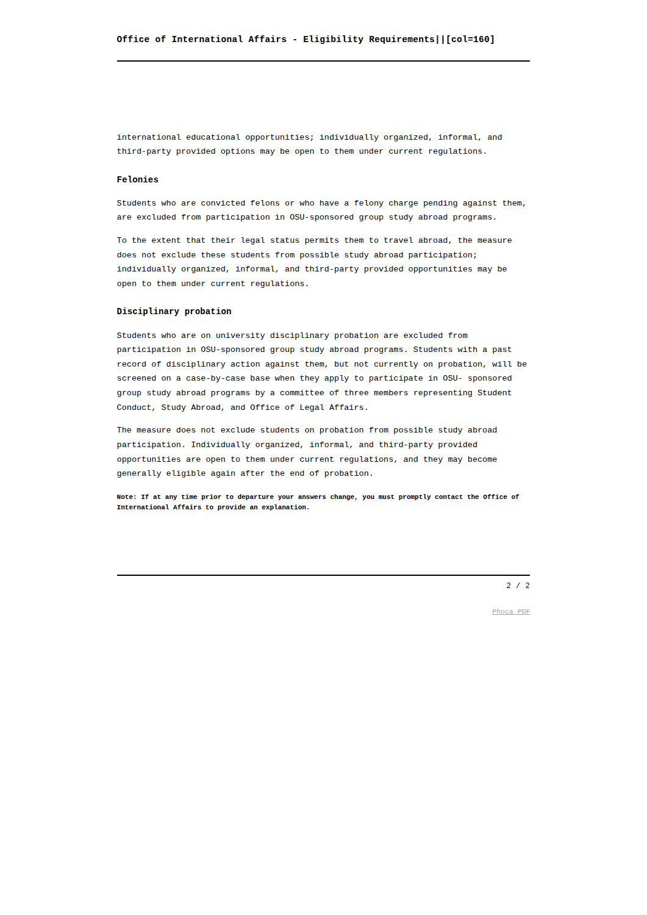Office of International Affairs - Eligibility Requirements||[col=160]
international educational opportunities; individually organized, informal, and third-party provided options may be open to them under current regulations.
Felonies
Students who are convicted felons or who have a felony charge pending against them, are excluded from participation in OSU-sponsored group study abroad programs.
To the extent that their legal status permits them to travel abroad, the measure does not exclude these students from possible study abroad participation; individually organized, informal, and third-party provided opportunities may be open to them under current regulations.
Disciplinary probation
Students who are on university disciplinary probation are excluded from participation in OSU-sponsored group study abroad programs. Students with a past record of disciplinary action against them, but not currently on probation, will be screened on a case-by-case base when they apply to participate in OSU- sponsored group study abroad programs by a committee of three members representing Student Conduct, Study Abroad, and Office of Legal Affairs.
The measure does not exclude students on probation from possible study abroad participation. Individually organized, informal, and third-party provided opportunities are open to them under current regulations, and they may become generally eligible again after the end of probation.
Note: If at any time prior to departure your answers change, you must promptly contact the Office of International Affairs to provide an explanation.
2 / 2
Phoca PDF